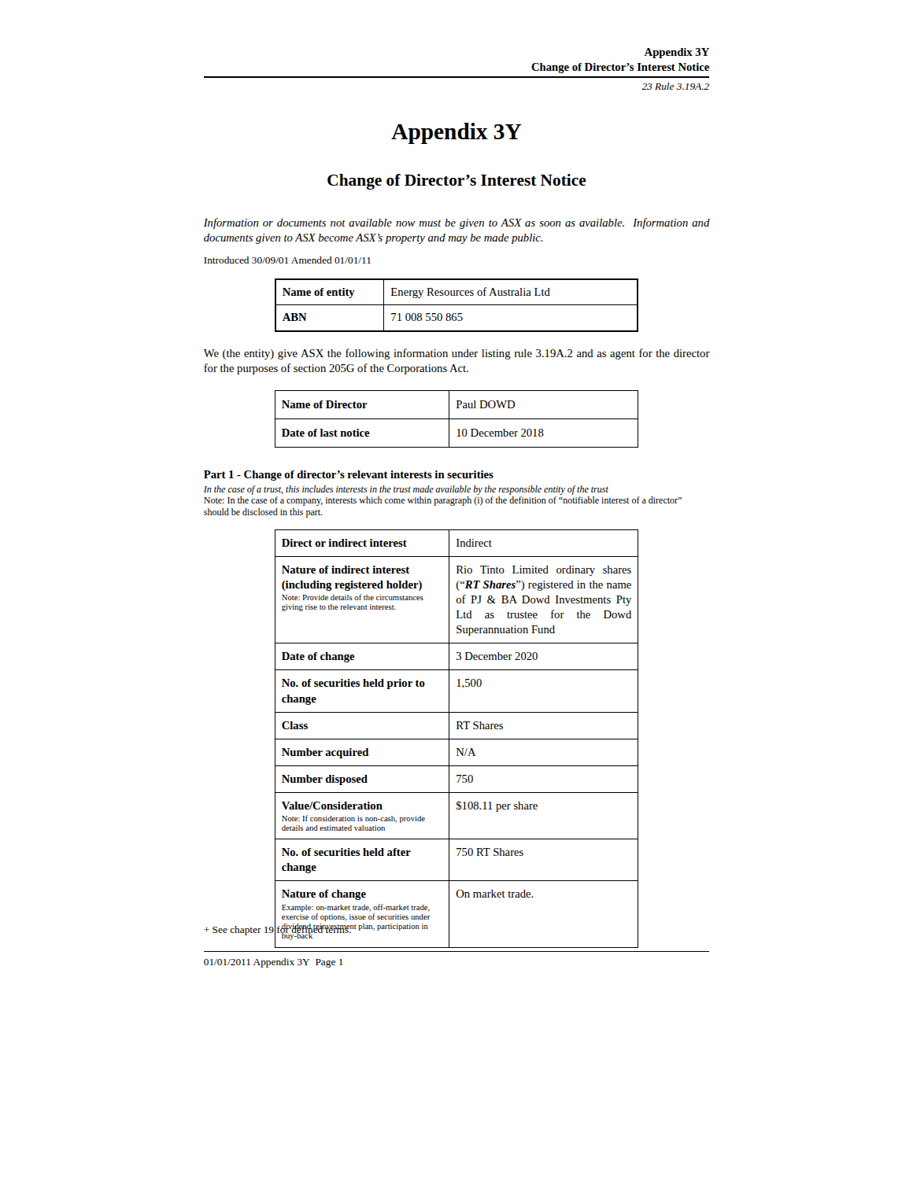Appendix 3Y
Change of Director’s Interest Notice
23 Rule 3.19A.2
Appendix 3Y
Change of Director’s Interest Notice
Information or documents not available now must be given to ASX as soon as available. Information and documents given to ASX become ASX’s property and may be made public.
Introduced 30/09/01 Amended 01/01/11
| Name of entity | Energy Resources of Australia Ltd |
| ABN | 71 008 550 865 |
We (the entity) give ASX the following information under listing rule 3.19A.2 and as agent for the director for the purposes of section 205G of the Corporations Act.
| Name of Director | Paul DOWD |
| Date of last notice | 10 December 2018 |
Part 1 - Change of director’s relevant interests in securities
In the case of a trust, this includes interests in the trust made available by the responsible entity of the trust
Note: In the case of a company, interests which come within paragraph (i) of the definition of “notifiable interest of a director” should be disclosed in this part.
| Direct or indirect interest | Indirect |
| Nature of indirect interest (including registered holder) Note: Provide details of the circumstances giving rise to the relevant interest. | Rio Tinto Limited ordinary shares (“ RT Shares ”) registered in the name of PJ & BA Dowd Investments Pty Ltd as trustee for the Dowd Superannuation Fund |
| Date of change | 3 December 2020 |
| No. of securities held prior to change | 1,500 |
| Class | RT Shares |
| Number acquired | N/A |
| Number disposed | 750 |
| Value/Consideration Note: If consideration is non-cash, provide details and estimated valuation | $108.11 per share |
| No. of securities held after change | 750 RT Shares |
| Nature of change Example: on-market trade, off-market trade, exercise of options, issue of securities under dividend reinvestment plan, participation in buy-back | On market trade. |
+ See chapter 19 for defined terms.
01/01/2011 Appendix 3Y Page 1